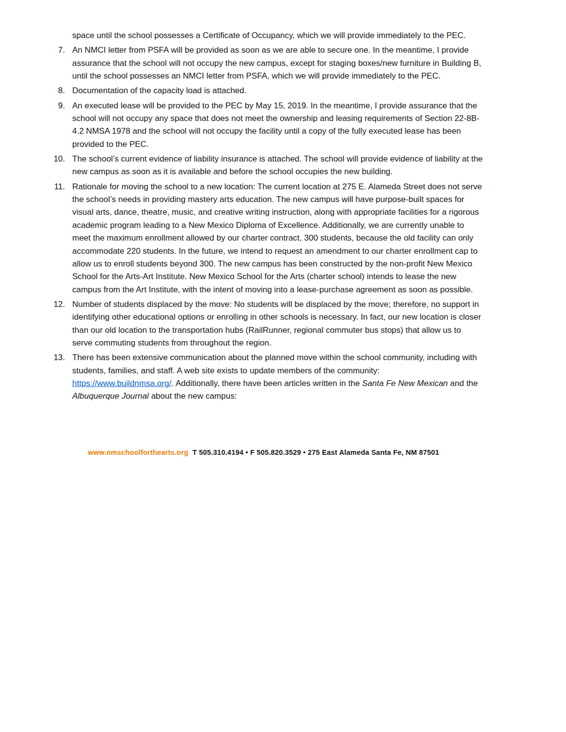space until the school possesses a Certificate of Occupancy, which we will provide immediately to the PEC.
An NMCI letter from PSFA will be provided as soon as we are able to secure one. In the meantime, I provide assurance that the school will not occupy the new campus, except for staging boxes/new furniture in Building B, until the school possesses an NMCI letter from PSFA, which we will provide immediately to the PEC.
Documentation of the capacity load is attached.
An executed lease will be provided to the PEC by May 15, 2019. In the meantime, I provide assurance that the school will not occupy any space that does not meet the ownership and leasing requirements of Section 22-8B-4.2 NMSA 1978 and the school will not occupy the facility until a copy of the fully executed lease has been provided to the PEC.
The school’s current evidence of liability insurance is attached. The school will provide evidence of liability at the new campus as soon as it is available and before the school occupies the new building.
Rationale for moving the school to a new location: The current location at 275 E. Alameda Street does not serve the school’s needs in providing mastery arts education. The new campus will have purpose-built spaces for visual arts, dance, theatre, music, and creative writing instruction, along with appropriate facilities for a rigorous academic program leading to a New Mexico Diploma of Excellence. Additionally, we are currently unable to meet the maximum enrollment allowed by our charter contract, 300 students, because the old facility can only accommodate 220 students. In the future, we intend to request an amendment to our charter enrollment cap to allow us to enroll students beyond 300. The new campus has been constructed by the non-profit New Mexico School for the Arts-Art Institute. New Mexico School for the Arts (charter school) intends to lease the new campus from the Art Institute, with the intent of moving into a lease-purchase agreement as soon as possible.
Number of students displaced by the move: No students will be displaced by the move; therefore, no support in identifying other educational options or enrolling in other schools is necessary. In fact, our new location is closer than our old location to the transportation hubs (RailRunner, regional commuter bus stops) that allow us to serve commuting students from throughout the region.
There has been extensive communication about the planned move within the school community, including with students, families, and staff. A web site exists to update members of the community: https://www.buildnmsa.org/. Additionally, there have been articles written in the Santa Fe New Mexican and the Albuquerque Journal about the new campus:
www.nmschoolforthearts.org T 505.310.4194 • F 505.820.3529 • 275 East Alameda Santa Fe, NM 87501